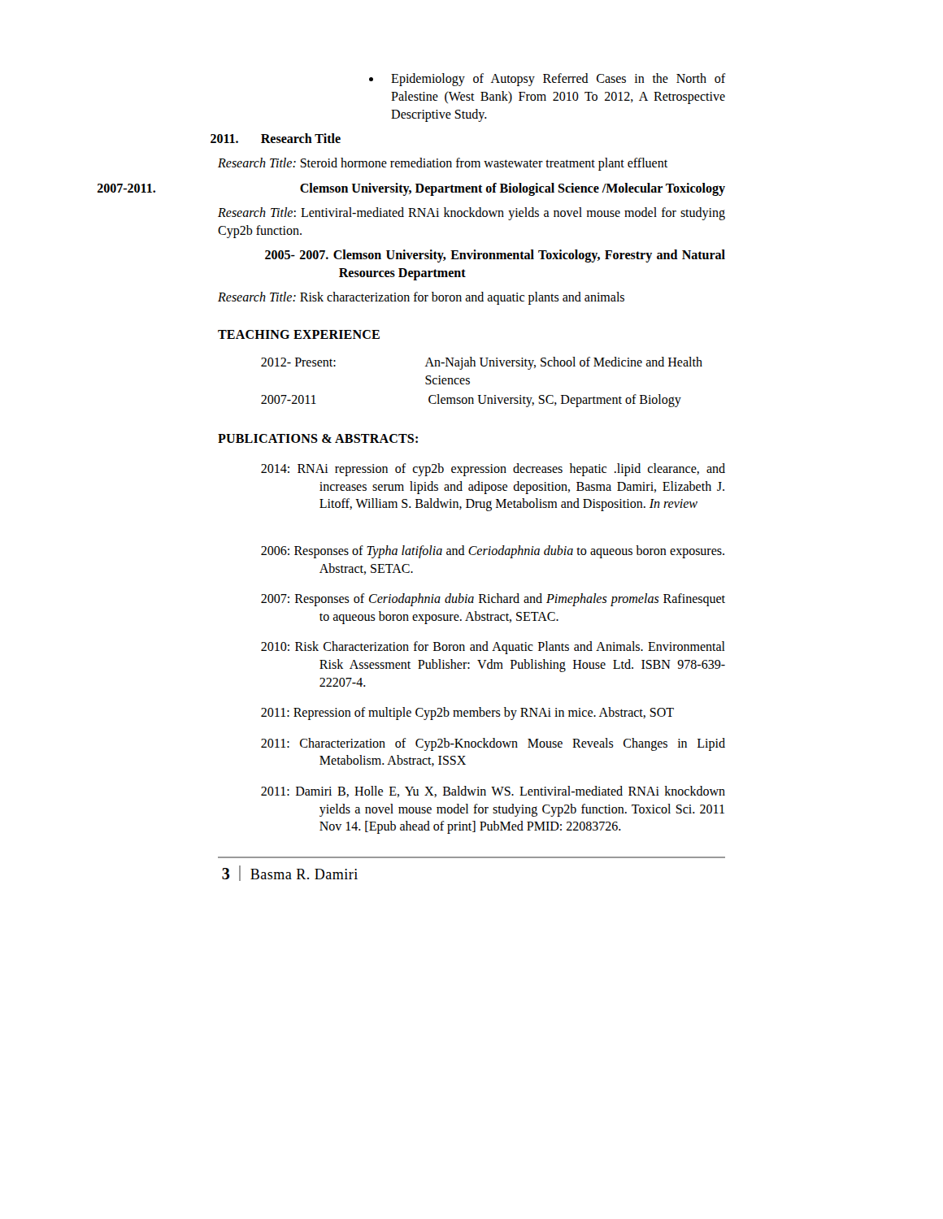Epidemiology of Autopsy Referred Cases in the North of Palestine (West Bank) From 2010 To 2012, A Retrospective Descriptive Study.
2011. Research Title
Research Title: Steroid hormone remediation from wastewater treatment plant effluent
2007-2011. Clemson University, Department of Biological Science /Molecular Toxicology
Research Title: Lentiviral-mediated RNAi knockdown yields a novel mouse model for studying Cyp2b function.
2005- 2007. Clemson University, Environmental Toxicology, Forestry and Natural Resources Department
Research Title: Risk characterization for boron and aquatic plants and animals
TEACHING EXPERIENCE
| 2012- Present: | An-Najah University, School of Medicine and Health Sciences |
| 2007-2011 | Clemson University, SC, Department of Biology |
PUBLICATIONS & ABSTRACTS:
2014: RNAi repression of cyp2b expression decreases hepatic .lipid clearance, and increases serum lipids and adipose deposition, Basma Damiri, Elizabeth J. Litoff, William S. Baldwin, Drug Metabolism and Disposition. In review
2006: Responses of Typha latifolia and Ceriodaphnia dubia to aqueous boron exposures. Abstract, SETAC.
2007: Responses of Ceriodaphnia dubia Richard and Pimephales promelas Rafinesquet to aqueous boron exposure. Abstract, SETAC.
2010: Risk Characterization for Boron and Aquatic Plants and Animals. Environmental Risk Assessment Publisher: Vdm Publishing House Ltd. ISBN 978-639-22207-4.
2011: Repression of multiple Cyp2b members by RNAi in mice. Abstract, SOT
2011: Characterization of Cyp2b-Knockdown Mouse Reveals Changes in Lipid Metabolism. Abstract, ISSX
2011: Damiri B, Holle E, Yu X, Baldwin WS. Lentiviral-mediated RNAi knockdown yields a novel mouse model for studying Cyp2b function. Toxicol Sci. 2011 Nov 14. [Epub ahead of print] PubMed PMID: 22083726.
3 Basma R. Damiri